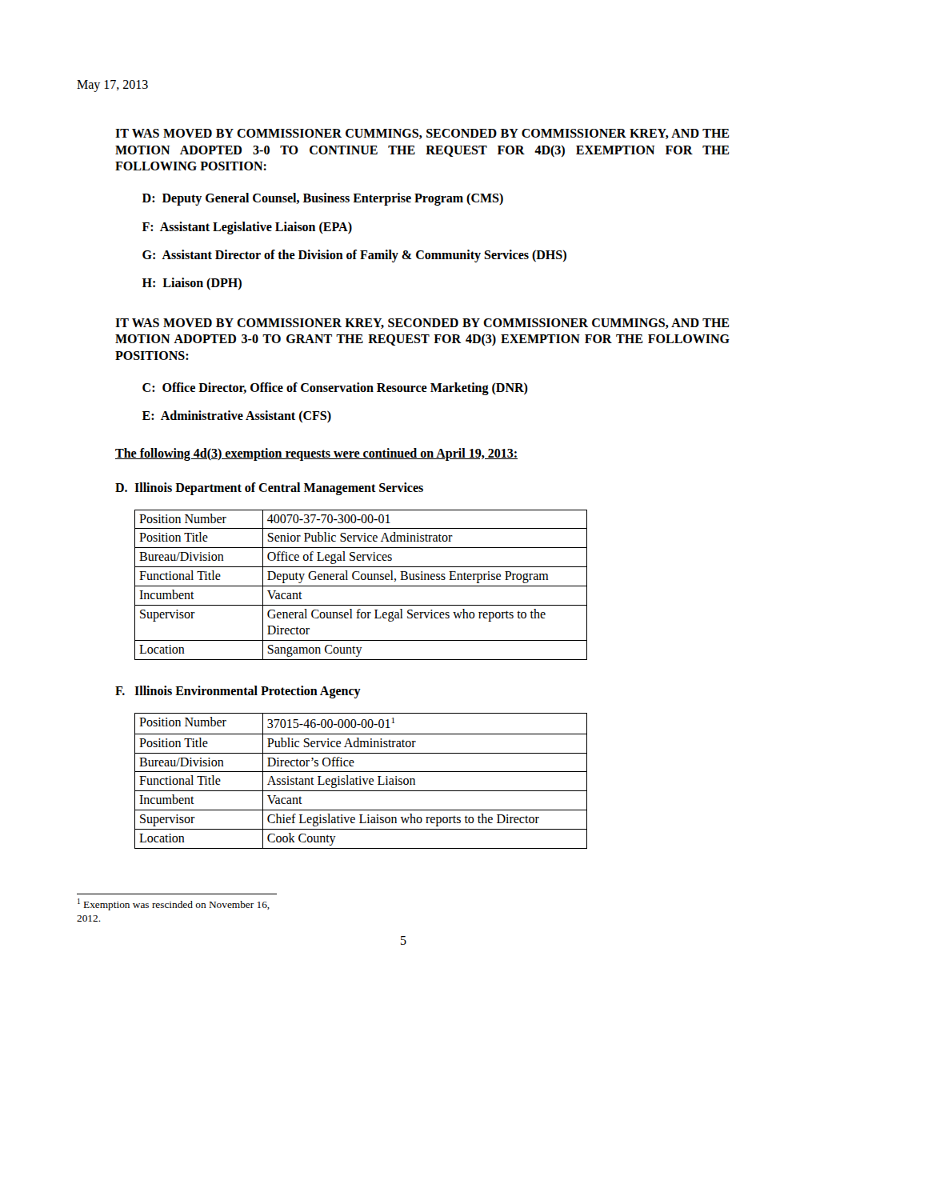May 17, 2013
IT WAS MOVED BY COMMISSIONER CUMMINGS, SECONDED BY COMMISSIONER KREY, AND THE MOTION ADOPTED 3-0 TO CONTINUE THE REQUEST FOR 4D(3) EXEMPTION FOR THE FOLLOWING POSITION:
D: Deputy General Counsel, Business Enterprise Program (CMS)
F: Assistant Legislative Liaison (EPA)
G: Assistant Director of the Division of Family & Community Services (DHS)
H: Liaison (DPH)
IT WAS MOVED BY COMMISSIONER KREY, SECONDED BY COMMISSIONER CUMMINGS, AND THE MOTION ADOPTED 3-0 TO GRANT THE REQUEST FOR 4D(3) EXEMPTION FOR THE FOLLOWING POSITIONS:
C: Office Director, Office of Conservation Resource Marketing (DNR)
E: Administrative Assistant (CFS)
The following 4d(3) exemption requests were continued on April 19, 2013:
D. Illinois Department of Central Management Services
| Position Number | 40070-37-70-300-00-01 |
| Position Title | Senior Public Service Administrator |
| Bureau/Division | Office of Legal Services |
| Functional Title | Deputy General Counsel, Business Enterprise Program |
| Incumbent | Vacant |
| Supervisor | General Counsel for Legal Services who reports to the Director |
| Location | Sangamon County |
F. Illinois Environmental Protection Agency
| Position Number | 37015-46-00-000-00-01 1 |
| Position Title | Public Service Administrator |
| Bureau/Division | Director’s Office |
| Functional Title | Assistant Legislative Liaison |
| Incumbent | Vacant |
| Supervisor | Chief Legislative Liaison who reports to the Director |
| Location | Cook County |
1 Exemption was rescinded on November 16, 2012.
5